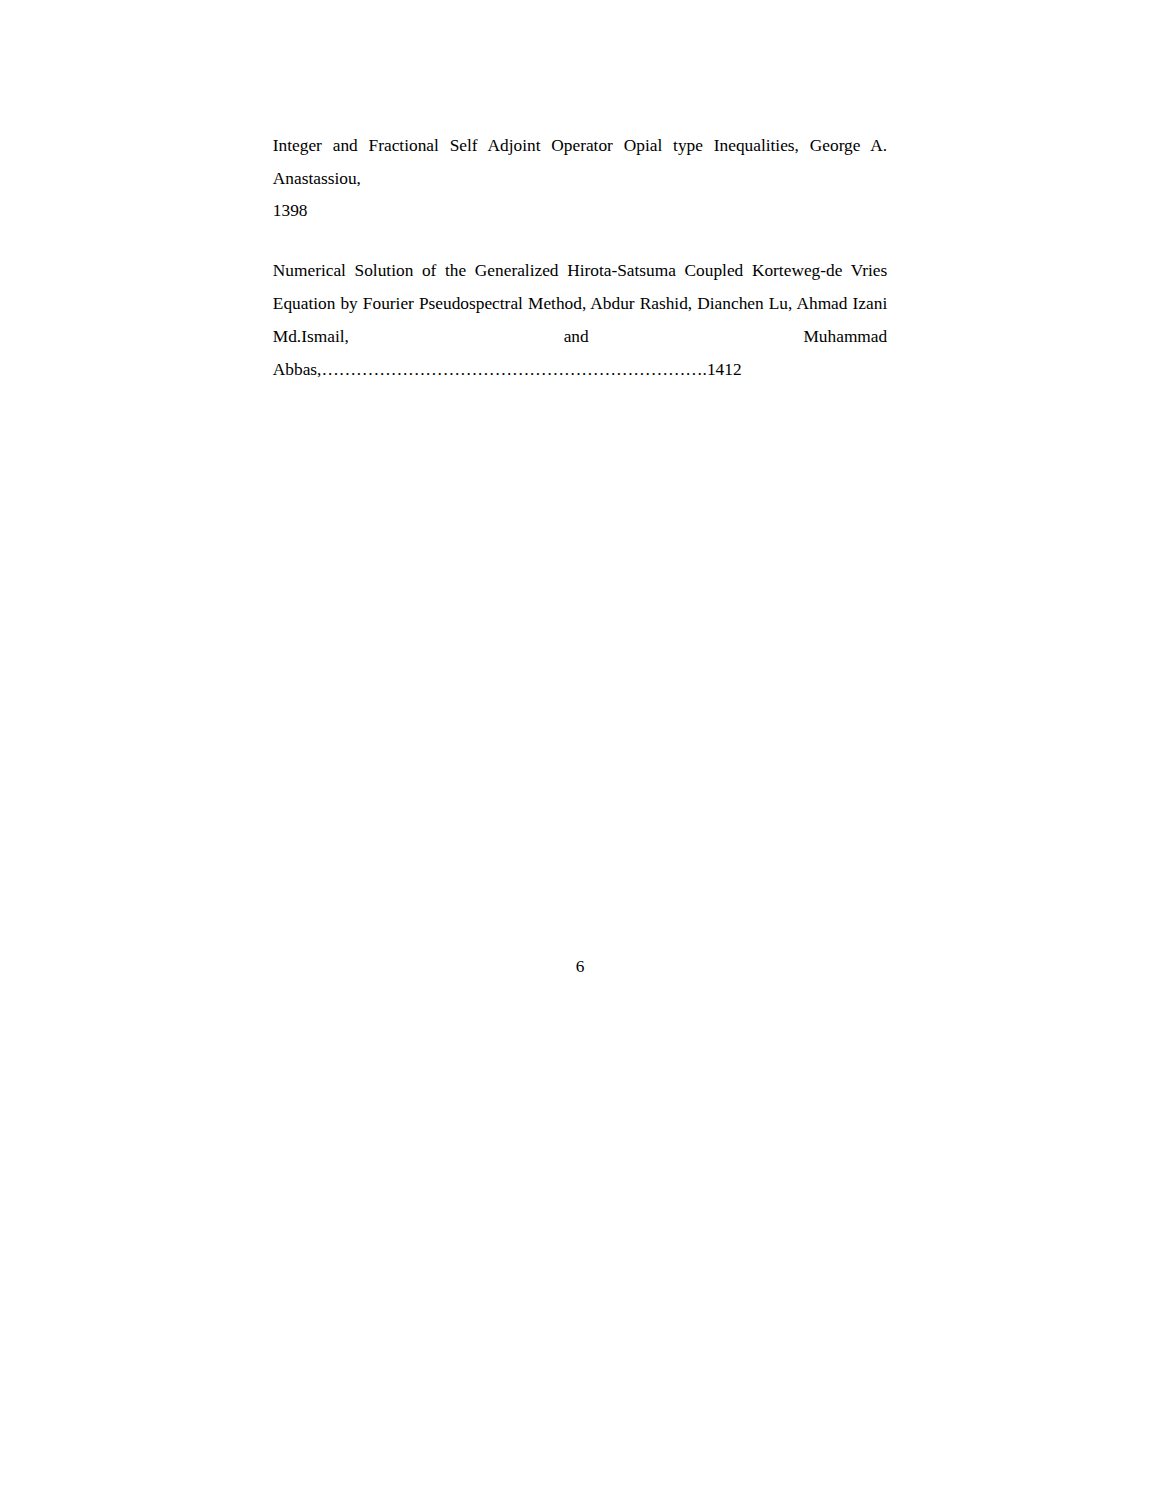Integer and Fractional Self Adjoint Operator Opial type Inequalities, George A. Anastassiou,
1398
Numerical Solution of the Generalized Hirota-Satsuma Coupled Korteweg-de Vries Equation by Fourier Pseudospectral Method, Abdur Rashid, Dianchen Lu, Ahmad Izani Md.Ismail, and Muhammad Abbas,………………………………………………………….1412
6